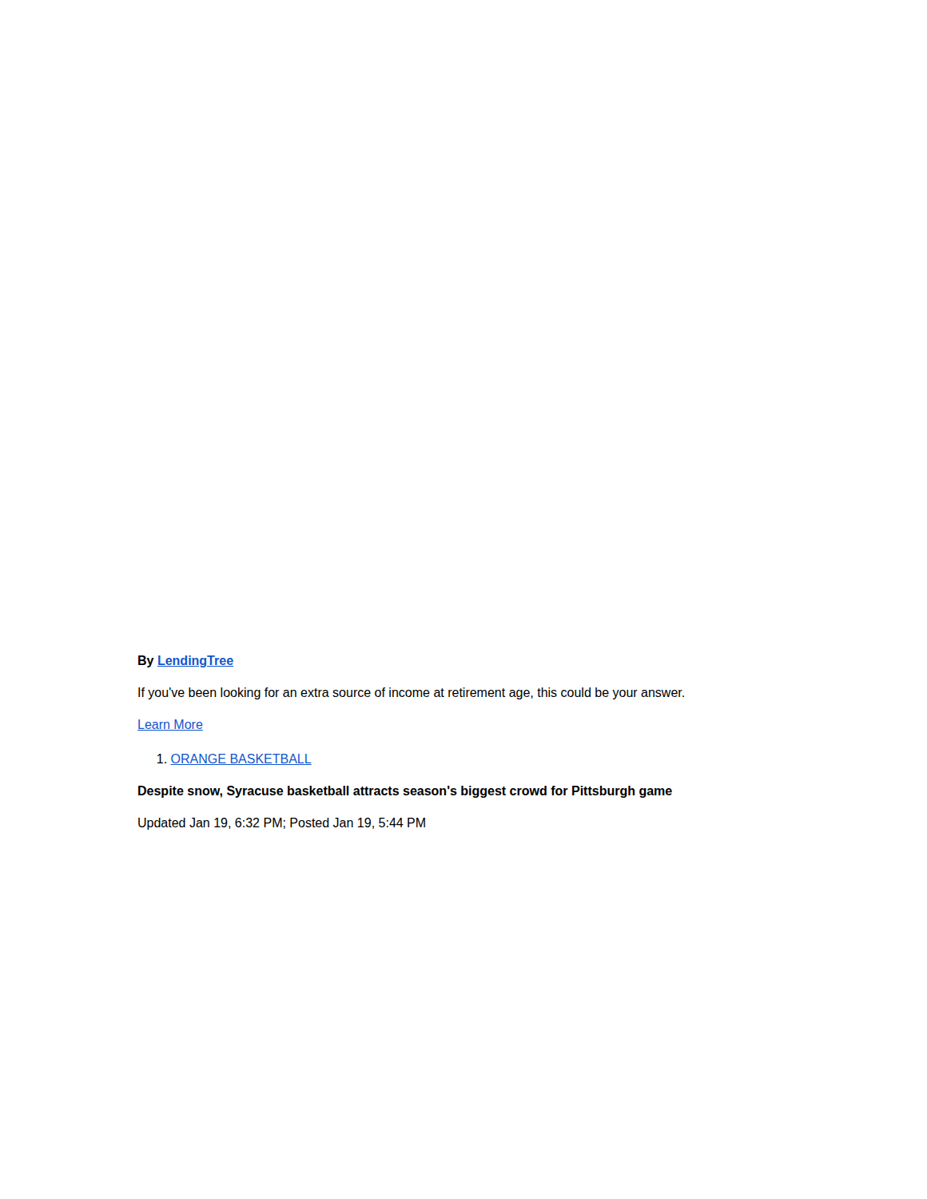By LendingTree
If you've been looking for an extra source of income at retirement age, this could be your answer.
Learn More
ORANGE BASKETBALL
Despite snow, Syracuse basketball attracts season's biggest crowd for Pittsburgh game
Updated Jan 19, 6:32 PM; Posted Jan 19, 5:44 PM